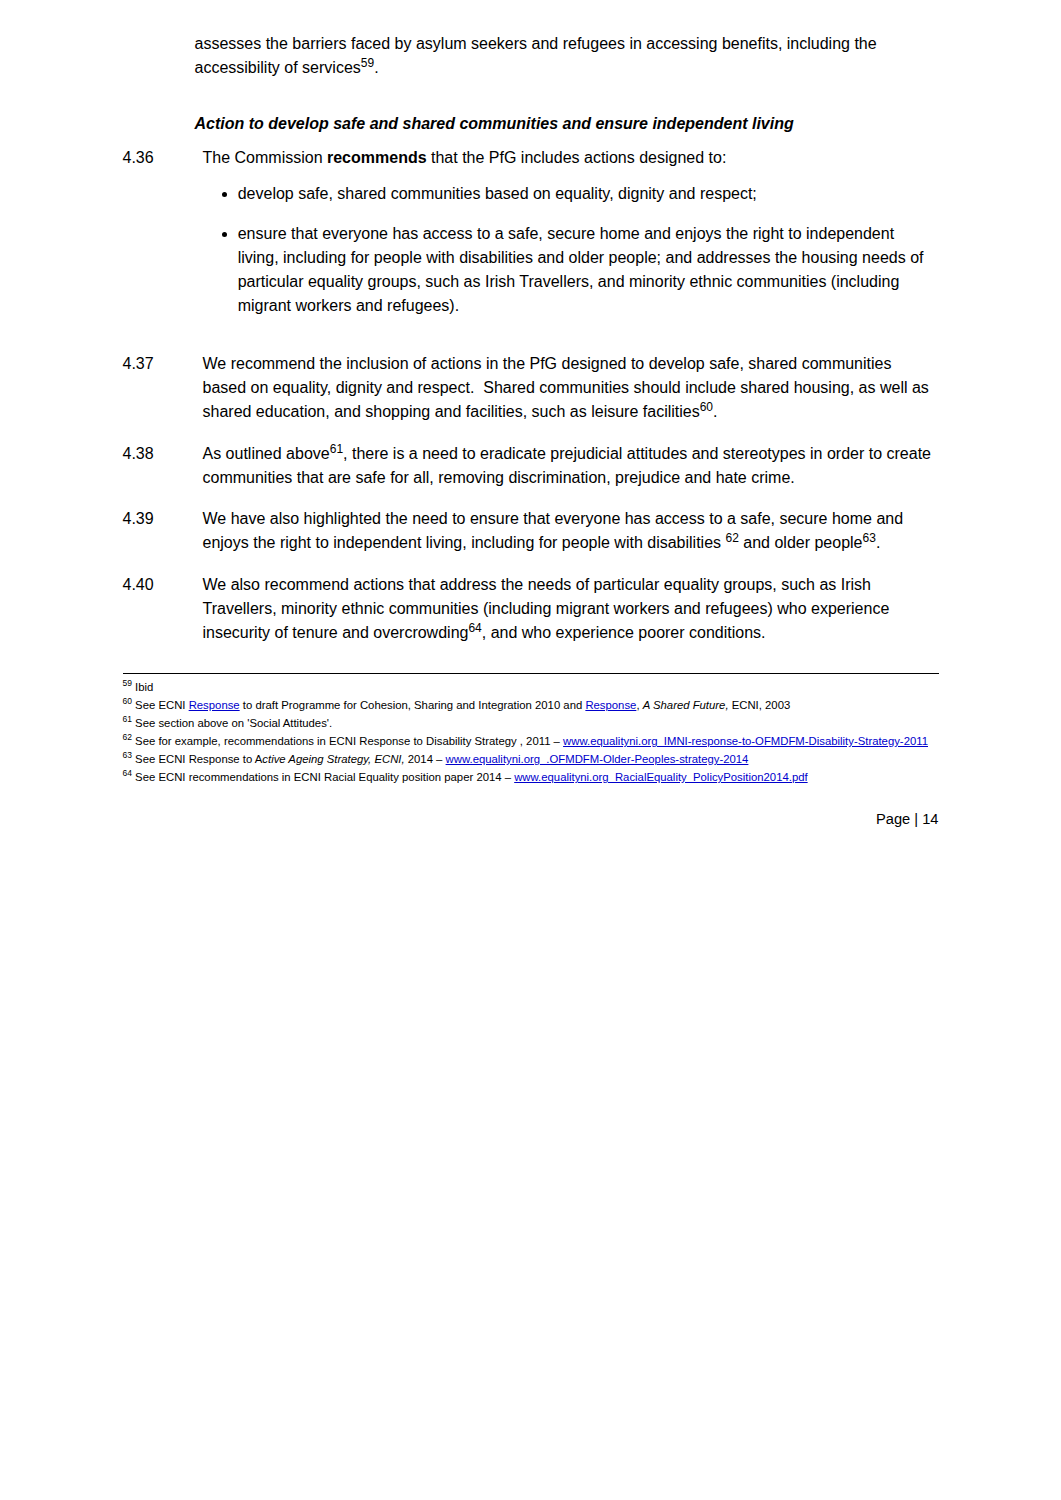assesses the barriers faced by asylum seekers and refugees in accessing benefits, including the accessibility of services59.
Action to develop safe and shared communities and ensure independent living
4.36
The Commission recommends that the PfG includes actions designed to:
develop safe, shared communities based on equality, dignity and respect;
ensure that everyone has access to a safe, secure home and enjoys the right to independent living, including for people with disabilities and older people; and addresses the housing needs of particular equality groups, such as Irish Travellers, and minority ethnic communities (including migrant workers and refugees).
4.37
We recommend the inclusion of actions in the PfG designed to develop safe, shared communities based on equality, dignity and respect. Shared communities should include shared housing, as well as shared education, and shopping and facilities, such as leisure facilities60.
4.38
As outlined above61, there is a need to eradicate prejudicial attitudes and stereotypes in order to create communities that are safe for all, removing discrimination, prejudice and hate crime.
4.39
We have also highlighted the need to ensure that everyone has access to a safe, secure home and enjoys the right to independent living, including for people with disabilities 62 and older people63.
4.40
We also recommend actions that address the needs of particular equality groups, such as Irish Travellers, minority ethnic communities (including migrant workers and refugees) who experience insecurity of tenure and overcrowding64, and who experience poorer conditions.
59 Ibid
60 See ECNI Response to draft Programme for Cohesion, Sharing and Integration 2010 and Response, A Shared Future, ECNI, 2003
61 See section above on 'Social Attitudes'.
62 See for example, recommendations in ECNI Response to Disability Strategy , 2011 – www.equalityni.org_IMNI-response-to-OFMDFM-Disability-Strategy-2011
63 See ECNI Response to Active Ageing Strategy, ECNI, 2014 – www.equalityni.org_.OFMDFM-Older-Peoples-strategy-2014
64 See ECNI recommendations in ECNI Racial Equality position paper 2014 – www.equalityni.org_RacialEquality_PolicyPosition2014.pdf
Page | 14